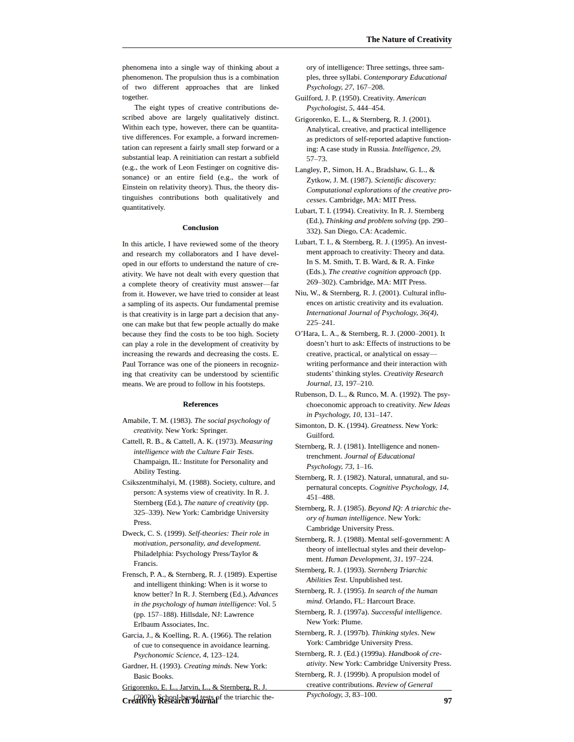The Nature of Creativity
phenomena into a single way of thinking about a phenomenon. The propulsion thus is a combination of two different approaches that are linked together.
The eight types of creative contributions described above are largely qualitatively distinct. Within each type, however, there can be quantitative differences. For example, a forward incrementation can represent a fairly small step forward or a substantial leap. A reinitiation can restart a subfield (e.g., the work of Leon Festinger on cognitive dissonance) or an entire field (e.g., the work of Einstein on relativity theory). Thus, the theory distinguishes contributions both qualitatively and quantitatively.
Conclusion
In this article, I have reviewed some of the theory and research my collaborators and I have developed in our efforts to understand the nature of creativity. We have not dealt with every question that a complete theory of creativity must answer—far from it. However, we have tried to consider at least a sampling of its aspects. Our fundamental premise is that creativity is in large part a decision that anyone can make but that few people actually do make because they find the costs to be too high. Society can play a role in the development of creativity by increasing the rewards and decreasing the costs. E. Paul Torrance was one of the pioneers in recognizing that creativity can be understood by scientific means. We are proud to follow in his footsteps.
References
Amabile, T. M. (1983). The social psychology of creativity. New York: Springer.
Cattell, R. B., & Cattell, A. K. (1973). Measuring intelligence with the Culture Fair Tests. Champaign, IL: Institute for Personality and Ability Testing.
Csikszentmihalyi, M. (1988). Society, culture, and person: A systems view of creativity. In R. J. Sternberg (Ed.), The nature of creativity (pp. 325–339). New York: Cambridge University Press.
Dweck, C. S. (1999). Self-theories: Their role in motivation, personality, and development. Philadelphia: Psychology Press/Taylor & Francis.
Frensch, P. A., & Sternberg, R. J. (1989). Expertise and intelligent thinking: When is it worse to know better? In R. J. Sternberg (Ed.), Advances in the psychology of human intelligence: Vol. 5 (pp. 157–188). Hillsdale, NJ: Lawrence Erlbaum Associates, Inc.
Garcia, J., & Koelling, R. A. (1966). The relation of cue to consequence in avoidance learning. Psychonomic Science, 4, 123–124.
Gardner, H. (1993). Creating minds. New York: Basic Books.
Grigorenko, E. L., Jarvin, L., & Sternberg, R. J. (2002). School-based tests of the triarchic theory of intelligence: Three settings, three samples, three syllabi. Contemporary Educational Psychology, 27, 167–208.
Guilford, J. P. (1950). Creativity. American Psychologist, 5, 444–454.
Grigorenko, E. L., & Sternberg, R. J. (2001). Analytical, creative, and practical intelligence as predictors of self-reported adaptive functioning: A case study in Russia. Intelligence, 29, 57–73.
Langley, P., Simon, H. A., Bradshaw, G. L., & Zytkow, J. M. (1987). Scientific discovery: Computational explorations of the creative processes. Cambridge, MA: MIT Press.
Lubart, T. I. (1994). Creativity. In R. J. Sternberg (Ed.), Thinking and problem solving (pp. 290–332). San Diego, CA: Academic.
Lubart, T. I., & Sternberg, R. J. (1995). An investment approach to creativity: Theory and data. In S. M. Smith, T. B. Ward, & R. A. Finke (Eds.), The creative cognition approach (pp. 269–302). Cambridge, MA: MIT Press.
Niu, W., & Sternberg, R. J. (2001). Cultural influences on artistic creativity and its evaluation. International Journal of Psychology, 36(4), 225–241.
O’Hara, L. A., & Sternberg, R. J. (2000–2001). It doesn’t hurt to ask: Effects of instructions to be creative, practical, or analytical on essay—writing performance and their interaction with students’ thinking styles. Creativity Research Journal, 13, 197–210.
Rubenson, D. L., & Runco, M. A. (1992). The psychoeconomic approach to creativity. New Ideas in Psychology, 10, 131–147.
Simonton, D. K. (1994). Greatness. New York: Guilford.
Sternberg, R. J. (1981). Intelligence and nonentrenchment. Journal of Educational Psychology, 73, 1–16.
Sternberg, R. J. (1982). Natural, unnatural, and supernatural concepts. Cognitive Psychology, 14, 451–488.
Sternberg, R. J. (1985). Beyond IQ: A triarchic theory of human intelligence. New York: Cambridge University Press.
Sternberg, R. J. (1988). Mental self-government: A theory of intellectual styles and their development. Human Development, 31, 197–224.
Sternberg, R. J. (1993). Sternberg Triarchic Abilities Test. Unpublished test.
Sternberg, R. J. (1995). In search of the human mind. Orlando, FL: Harcourt Brace.
Sternberg, R. J. (1997a). Successful intelligence. New York: Plume.
Sternberg, R. J. (1997b). Thinking styles. New York: Cambridge University Press.
Sternberg, R. J. (Ed.) (1999a). Handbook of creativity. New York: Cambridge University Press.
Sternberg, R. J. (1999b). A propulsion model of creative contributions. Review of General Psychology, 3, 83–100.
Creativity Research Journal 97